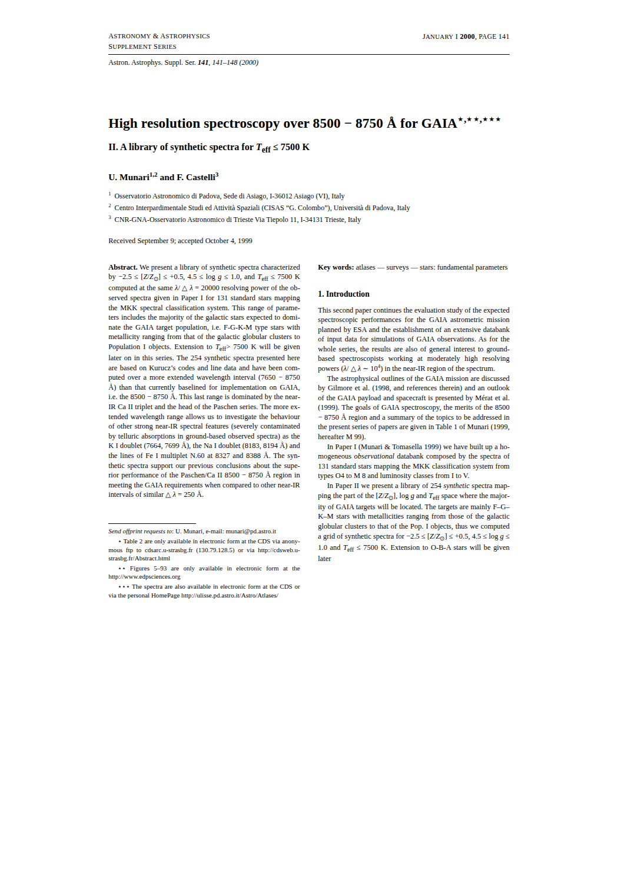ASTRONOMY & ASTROPHYSICS
SUPPLEMENT SERIES
JANUARY I 2000, PAGE 141
Astron. Astrophys. Suppl. Ser. 141, 141–148 (2000)
High resolution spectroscopy over 8500 − 8750 Å for GAIA⋆,⋆⋆,⋆⋆⋆
II. A library of synthetic spectra for Teff ≤ 7500 K
U. Munari1,2 and F. Castelli3
1 Osservatorio Astronomico di Padova, Sede di Asiago, I-36012 Asiago (VI), Italy
2 Centro Interpardimentale Studi ed Attività Spaziali (CISAS “G. Colombo”), Università di Padova, Italy
3 CNR-GNA-Osservatorio Astronomico di Trieste Via Tiepolo 11, I-34131 Trieste, Italy
Received September 9; accepted October 4, 1999
Abstract. We present a library of synthetic spectra characterized by −2.5 ≤ [Z/Z⊙] ≤ +0.5, 4.5 ≤ log g ≤ 1.0, and Teff ≤ 7500 K computed at the same λ/ △ λ = 20000 resolving power of the observed spectra given in Paper I for 131 standard stars mapping the MKK spectral classification system. This range of parameters includes the majority of the galactic stars expected to dominate the GAIA target population, i.e. F-G-K-M type stars with metallicity ranging from that of the galactic globular clusters to Population I objects. Extension to Teff> 7500 K will be given later on in this series. The 254 synthetic spectra presented here are based on Kurucz’s codes and line data and have been computed over a more extended wavelength interval (7650 − 8750 Å) than that currently baselined for implementation on GAIA, i.e. the 8500 − 8750 Å. This last range is dominated by the near-IR Ca II triplet and the head of the Paschen series. The more extended wavelength range allows us to investigate the behaviour of other strong near-IR spectral features (severely contaminated by telluric absorptions in ground-based observed spectra) as the K I doublet (7664, 7699 Å), the Na I doublet (8183, 8194 Å) and the lines of Fe I multiplet N.60 at 8327 and 8388 Å. The synthetic spectra support our previous conclusions about the superior performance of the Paschen/Ca II 8500 − 8750 Å region in meeting the GAIA requirements when compared to other near-IR intervals of similar △ λ = 250 Å.
Send offprint requests to: U. Munari, e-mail: munari@pd.astro.it
⋆ Table 2 are only available in electronic form at the CDS via anonymous ftp to cdsarc.u-strasbg.fr (130.79.128.5) or via http://cdsweb.u-strasbg.fr/Abstract.html
⋆⋆ Figures 5–93 are only available in electronic form at the http://www.edpsciences.org
⋆⋆⋆ The spectra are also available in electronic form at the CDS or via the personal HomePage http://ulisse.pd.astro.it/Astro/Atlases/
Key words: atlases — surveys — stars: fundamental parameters
1. Introduction
This second paper continues the evaluation study of the expected spectroscopic performances for the GAIA astrometric mission planned by ESA and the establishment of an extensive databank of input data for simulations of GAIA observations. As for the whole series, the results are also of general interest to ground-based spectroscopists working at moderately high resolving powers (λ/ △ λ ∼ 104) in the near-IR region of the spectrum.
The astrophysical outlines of the GAIA mission are discussed by Gilmore et al. (1998, and references therein) and an outlook of the GAIA payload and spacecraft is presented by Mérat et al. (1999). The goals of GAIA spectroscopy, the merits of the 8500 − 8750 Å region and a summary of the topics to be addressed in the present series of papers are given in Table 1 of Munari (1999, hereafter M 99).
In Paper I (Munari & Tomasella 1999) we have built up a homogeneous observational databank composed by the spectra of 131 standard stars mapping the MKK classification system from types O4 to M 8 and luminosity classes from I to V.
In Paper II we present a library of 254 synthetic spectra mapping the part of the [Z/Z⊙], log g and Teff space where the majority of GAIA targets will be located. The targets are mainly F–G–K–M stars with metallicities ranging from those of the galactic globular clusters to that of the Pop. I objects, thus we computed a grid of synthetic spectra for −2.5 ≤ [Z/Z⊙] ≤ +0.5, 4.5 ≤ log g ≤ 1.0 and Teff ≤ 7500 K. Extension to O-B-A stars will be given later